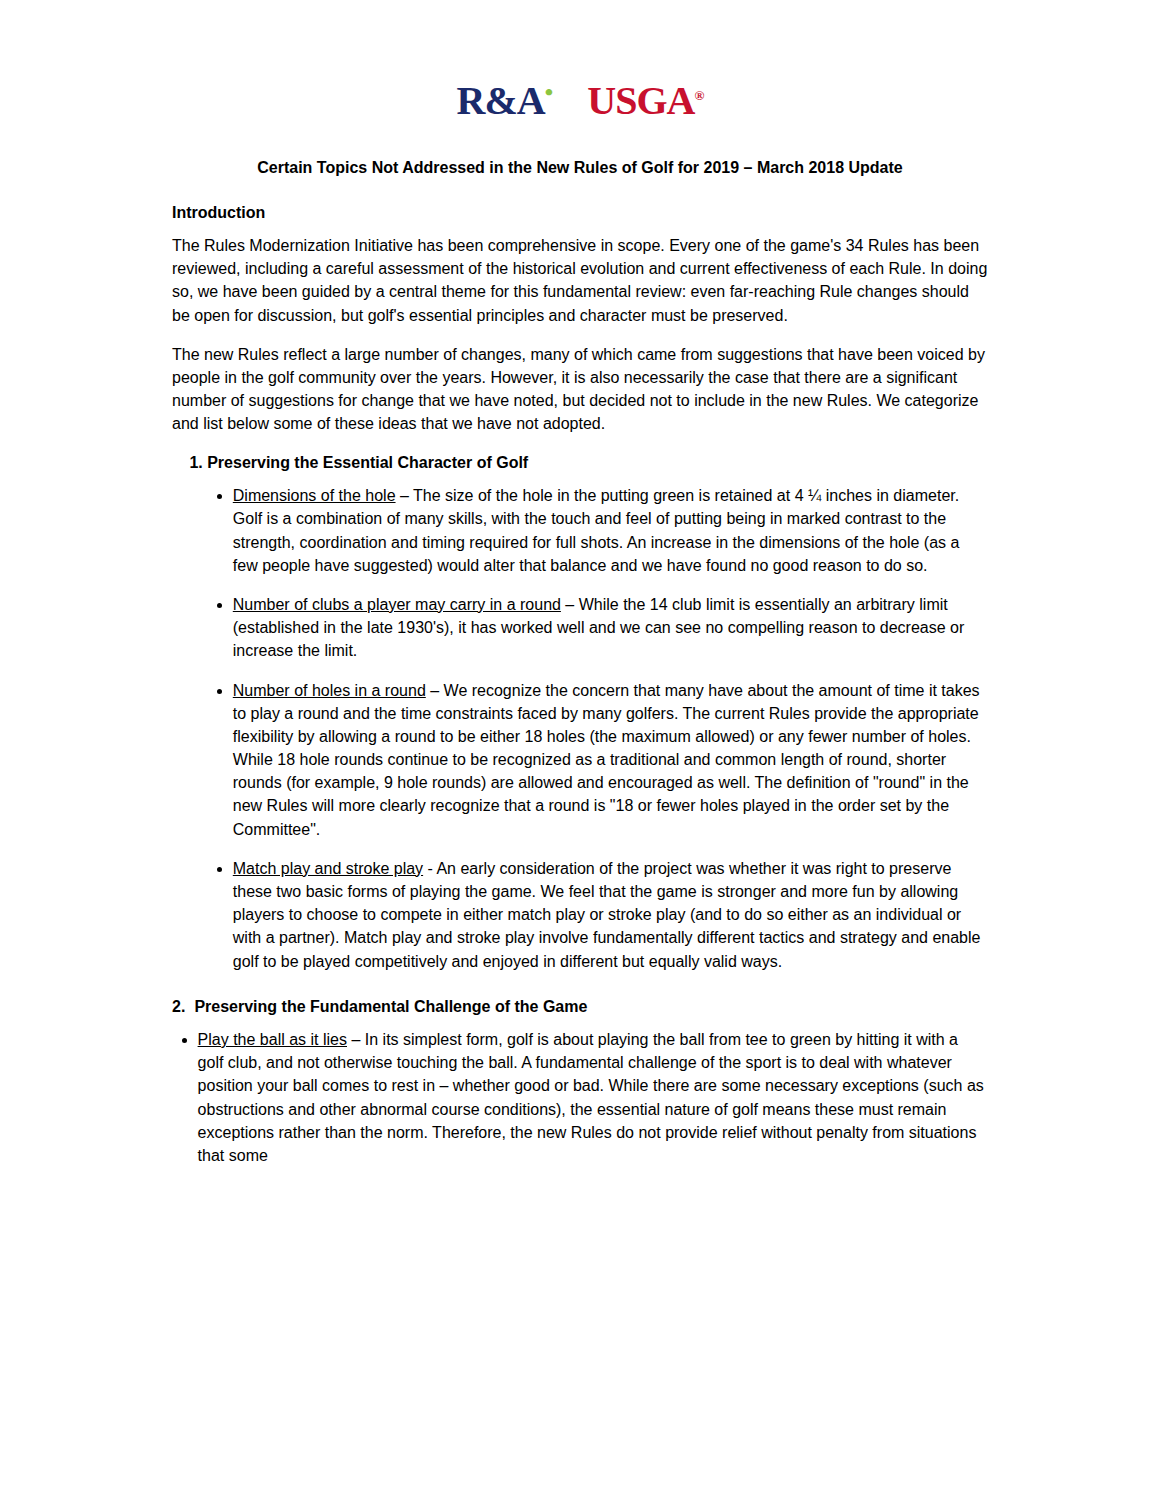R&A• USGA®
Certain Topics Not Addressed in the New Rules of Golf for 2019 – March 2018 Update
Introduction
The Rules Modernization Initiative has been comprehensive in scope. Every one of the game's 34 Rules has been reviewed, including a careful assessment of the historical evolution and current effectiveness of each Rule. In doing so, we have been guided by a central theme for this fundamental review: even far-reaching Rule changes should be open for discussion, but golf's essential principles and character must be preserved.
The new Rules reflect a large number of changes, many of which came from suggestions that have been voiced by people in the golf community over the years. However, it is also necessarily the case that there are a significant number of suggestions for change that we have noted, but decided not to include in the new Rules. We categorize and list below some of these ideas that we have not adopted.
Preserving the Essential Character of Golf
Dimensions of the hole – The size of the hole in the putting green is retained at 4 ¼ inches in diameter. Golf is a combination of many skills, with the touch and feel of putting being in marked contrast to the strength, coordination and timing required for full shots. An increase in the dimensions of the hole (as a few people have suggested) would alter that balance and we have found no good reason to do so.
Number of clubs a player may carry in a round – While the 14 club limit is essentially an arbitrary limit (established in the late 1930's), it has worked well and we can see no compelling reason to decrease or increase the limit.
Number of holes in a round – We recognize the concern that many have about the amount of time it takes to play a round and the time constraints faced by many golfers. The current Rules provide the appropriate flexibility by allowing a round to be either 18 holes (the maximum allowed) or any fewer number of holes. While 18 hole rounds continue to be recognized as a traditional and common length of round, shorter rounds (for example, 9 hole rounds) are allowed and encouraged as well. The definition of "round" in the new Rules will more clearly recognize that a round is "18 or fewer holes played in the order set by the Committee".
Match play and stroke play - An early consideration of the project was whether it was right to preserve these two basic forms of playing the game. We feel that the game is stronger and more fun by allowing players to choose to compete in either match play or stroke play (and to do so either as an individual or with a partner). Match play and stroke play involve fundamentally different tactics and strategy and enable golf to be played competitively and enjoyed in different but equally valid ways.
2. Preserving the Fundamental Challenge of the Game
Play the ball as it lies – In its simplest form, golf is about playing the ball from tee to green by hitting it with a golf club, and not otherwise touching the ball. A fundamental challenge of the sport is to deal with whatever position your ball comes to rest in – whether good or bad. While there are some necessary exceptions (such as obstructions and other abnormal course conditions), the essential nature of golf means these must remain exceptions rather than the norm. Therefore, the new Rules do not provide relief without penalty from situations that some